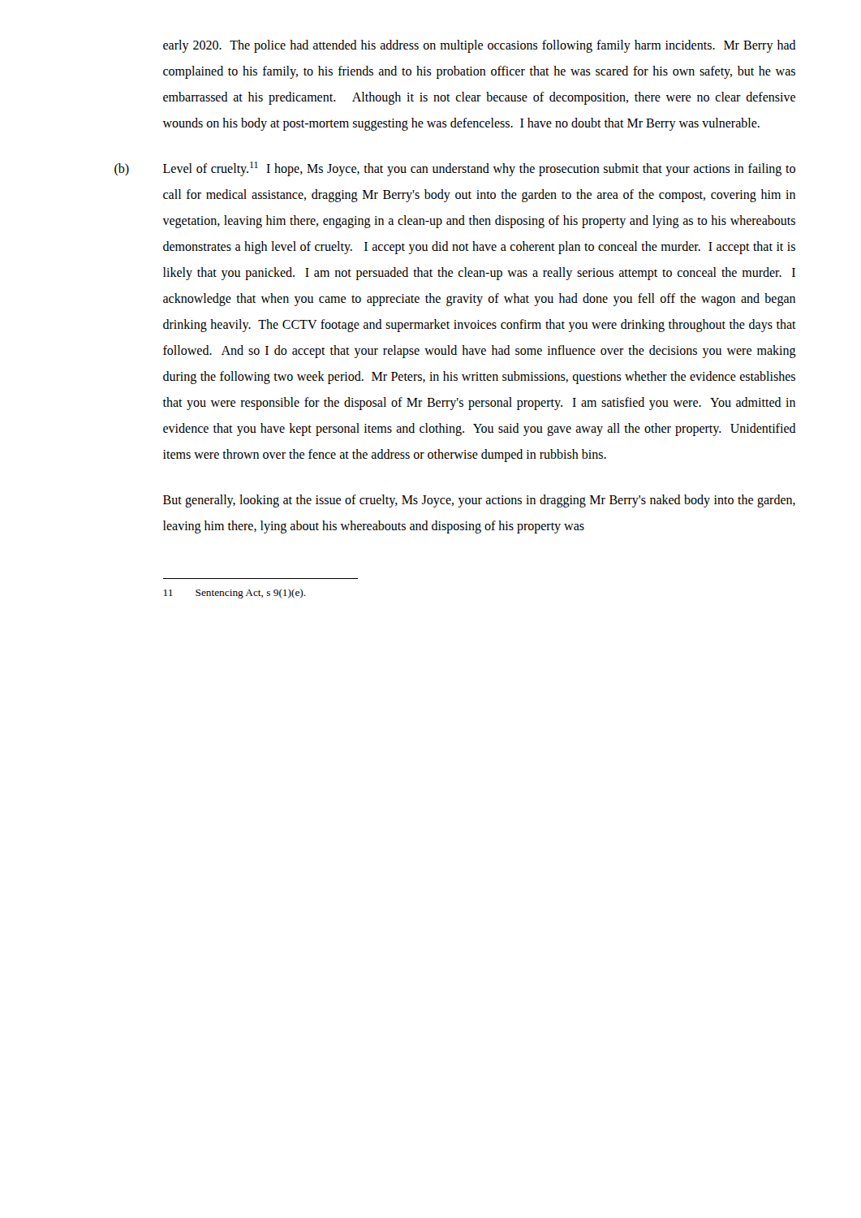early 2020. The police had attended his address on multiple occasions following family harm incidents. Mr Berry had complained to his family, to his friends and to his probation officer that he was scared for his own safety, but he was embarrassed at his predicament. Although it is not clear because of decomposition, there were no clear defensive wounds on his body at post-mortem suggesting he was defenceless. I have no doubt that Mr Berry was vulnerable.
(b)
Level of cruelty.11 I hope, Ms Joyce, that you can understand why the prosecution submit that your actions in failing to call for medical assistance, dragging Mr Berry's body out into the garden to the area of the compost, covering him in vegetation, leaving him there, engaging in a clean-up and then disposing of his property and lying as to his whereabouts demonstrates a high level of cruelty. I accept you did not have a coherent plan to conceal the murder. I accept that it is likely that you panicked. I am not persuaded that the clean-up was a really serious attempt to conceal the murder. I acknowledge that when you came to appreciate the gravity of what you had done you fell off the wagon and began drinking heavily. The CCTV footage and supermarket invoices confirm that you were drinking throughout the days that followed. And so I do accept that your relapse would have had some influence over the decisions you were making during the following two week period. Mr Peters, in his written submissions, questions whether the evidence establishes that you were responsible for the disposal of Mr Berry's personal property. I am satisfied you were. You admitted in evidence that you have kept personal items and clothing. You said you gave away all the other property. Unidentified items were thrown over the fence at the address or otherwise dumped in rubbish bins.
But generally, looking at the issue of cruelty, Ms Joyce, your actions in dragging Mr Berry's naked body into the garden, leaving him there, lying about his whereabouts and disposing of his property was
11
Sentencing Act, s 9(1)(e).